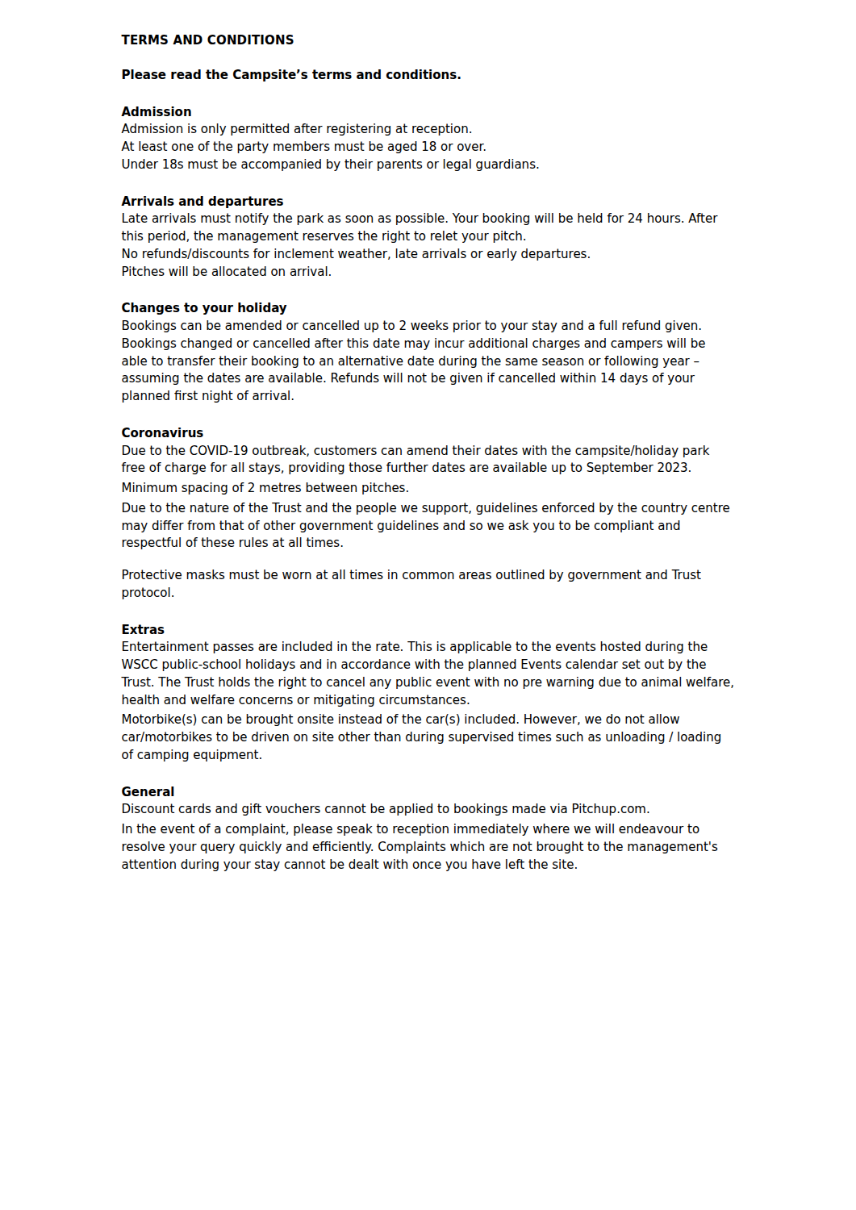TERMS AND CONDITIONS
Please read the Campsite’s terms and conditions.
Admission
Admission is only permitted after registering at reception.
At least one of the party members must be aged 18 or over.
Under 18s must be accompanied by their parents or legal guardians.
Arrivals and departures
Late arrivals must notify the park as soon as possible. Your booking will be held for 24 hours. After this period, the management reserves the right to relet your pitch.
No refunds/discounts for inclement weather, late arrivals or early departures.
Pitches will be allocated on arrival.
Changes to your holiday
Bookings can be amended or cancelled up to 2 weeks prior to your stay and a full refund given. Bookings changed or cancelled after this date may incur additional charges and campers will be able to transfer their booking to an alternative date during the same season or following year – assuming the dates are available. Refunds will not be given if cancelled within 14 days of your planned first night of arrival.
Coronavirus
Due to the COVID-19 outbreak, customers can amend their dates with the campsite/holiday park free of charge for all stays, providing those further dates are available up to September 2023.
Minimum spacing of 2 metres between pitches.
Due to the nature of the Trust and the people we support, guidelines enforced by the country centre may differ from that of other government guidelines and so we ask you to be compliant and respectful of these rules at all times.
Protective masks must be worn at all times in common areas outlined by government and Trust protocol.
Extras
Entertainment passes are included in the rate. This is applicable to the events hosted during the WSCC public-school holidays and in accordance with the planned Events calendar set out by the Trust. The Trust holds the right to cancel any public event with no pre warning due to animal welfare, health and welfare concerns or mitigating circumstances.
Motorbike(s) can be brought onsite instead of the car(s) included. However, we do not allow car/motorbikes to be driven on site other than during supervised times such as unloading / loading of camping equipment.
General
Discount cards and gift vouchers cannot be applied to bookings made via Pitchup.com.
In the event of a complaint, please speak to reception immediately where we will endeavour to resolve your query quickly and efficiently. Complaints which are not brought to the management's attention during your stay cannot be dealt with once you have left the site.